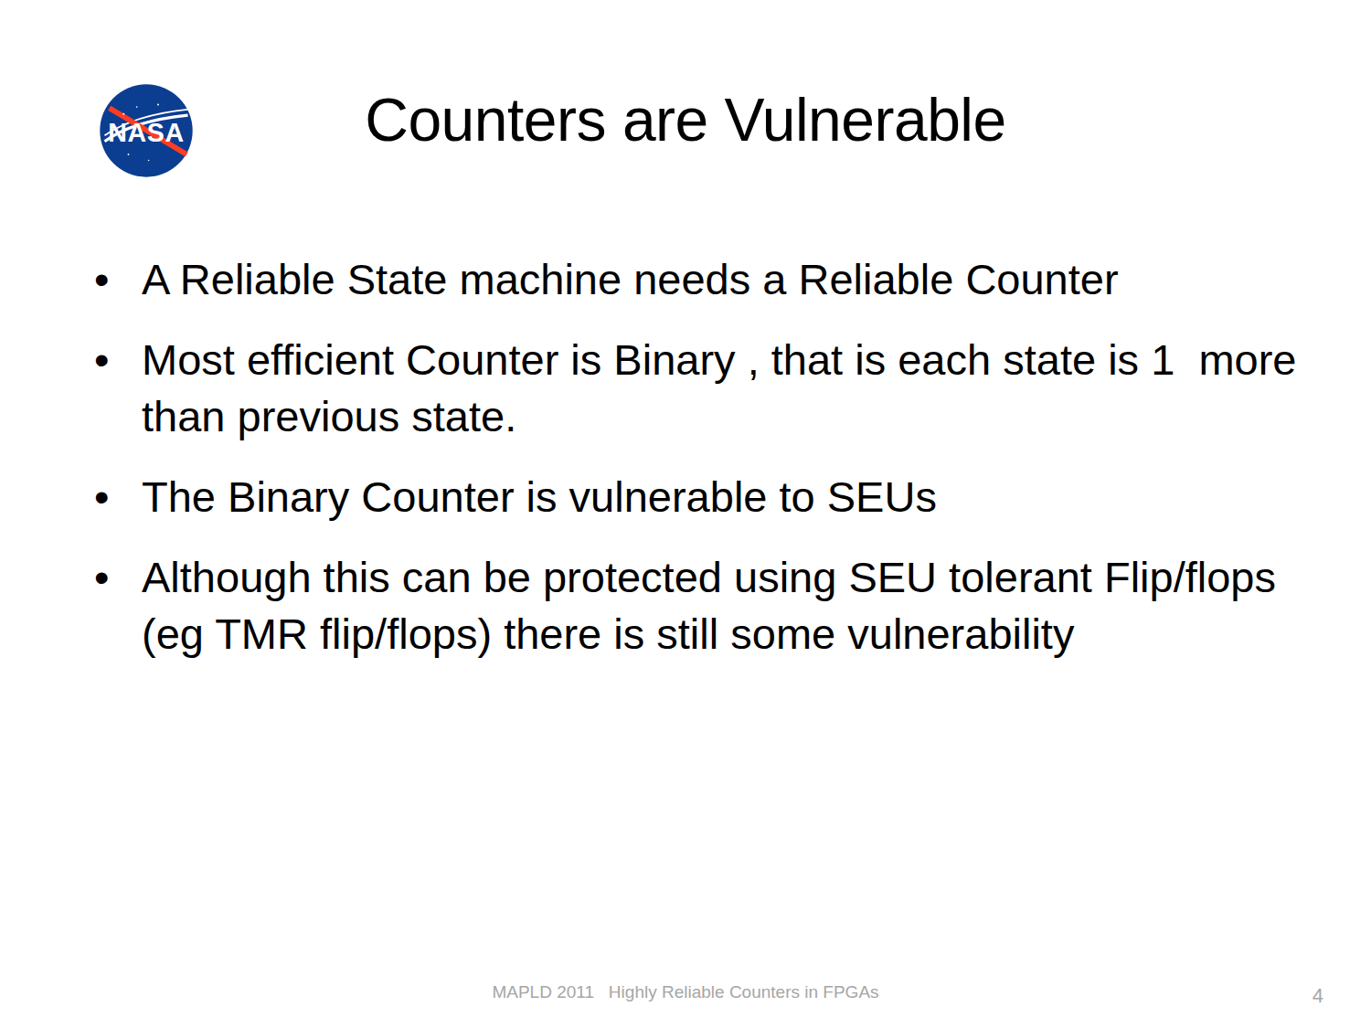NASA
Counters are Vulnerable
A Reliable State machine needs a Reliable Counter
Most efficient Counter is Binary , that is each state is 1 more than previous state.
The Binary Counter is vulnerable to SEUs
Although this can be protected using SEU tolerant Flip/flops (eg TMR flip/flops) there is still some vulnerability
MAPLD 2011 Highly Reliable Counters in FPGAs
4